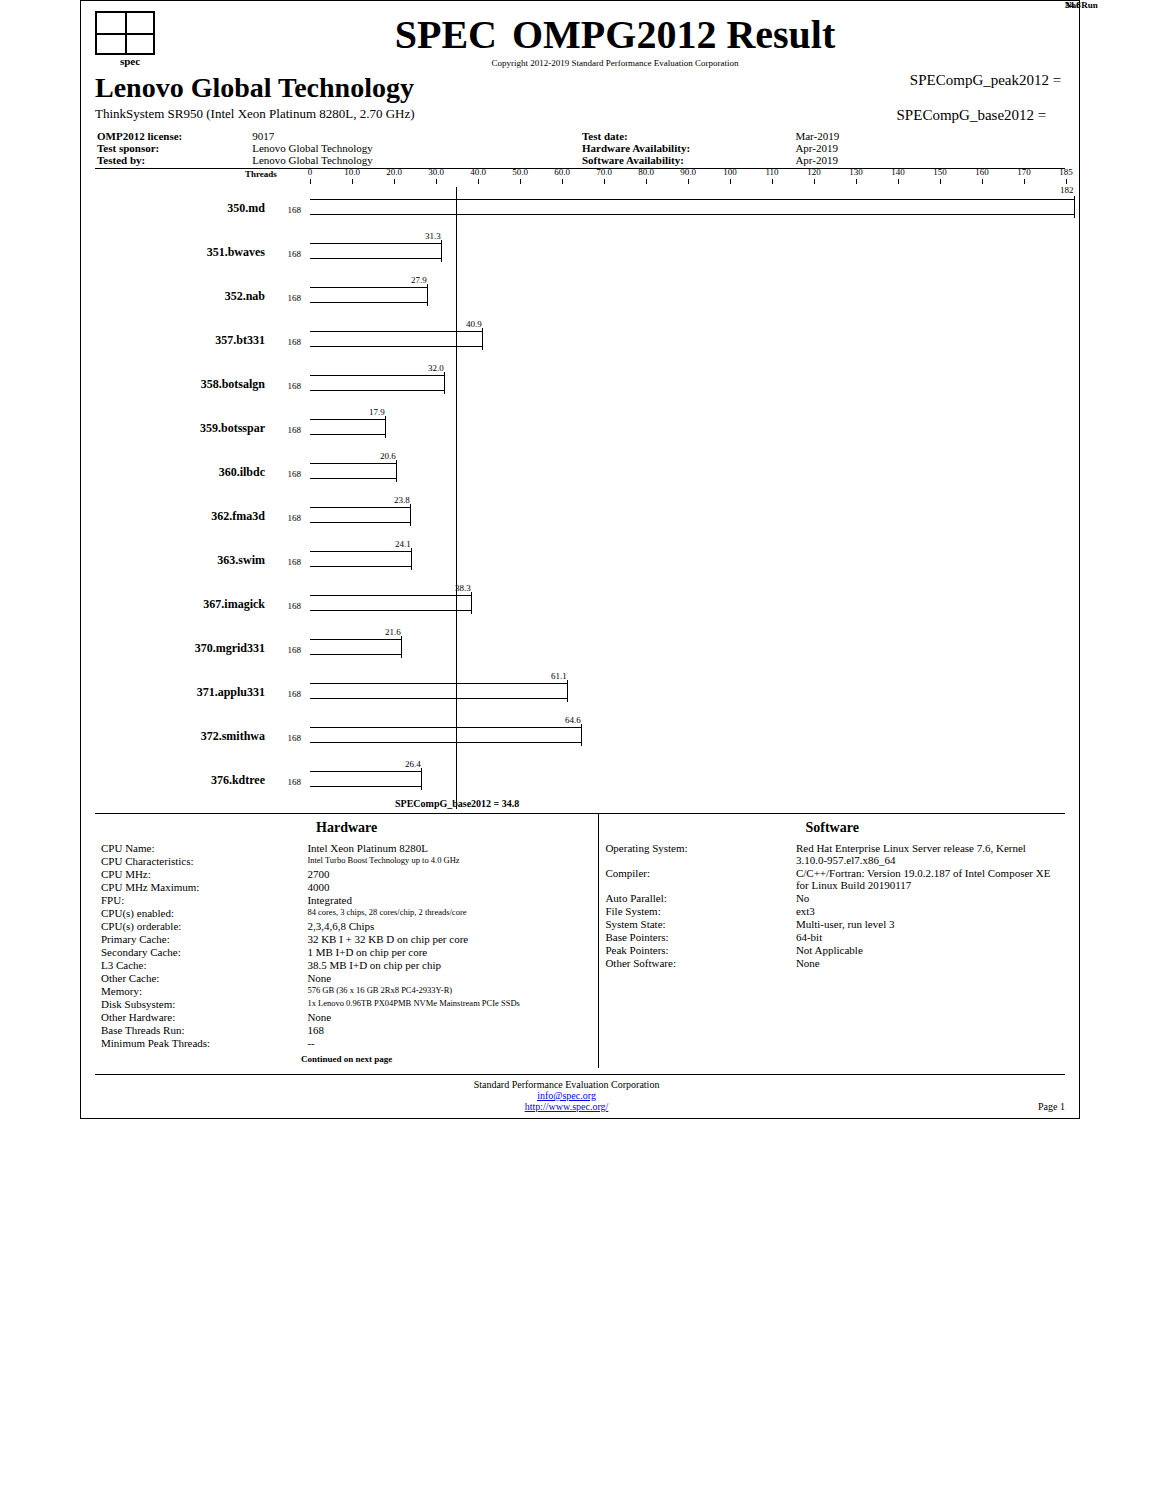spec
SPEC OMPG2012 Result
Copyright 2012-2019 Standard Performance Evaluation Corporation
Lenovo Global Technology
ThinkSystem SR950 (Intel Xeon Platinum 8280L, 2.70 GHz)
SPECompG_peak2012 = Not Run
SPECompG_base2012 = 34.8
| OMP2012 license: | 9017 | Test date: | Mar-2019 |
| Test sponsor: | Lenovo Global Technology | Hardware Availability: | Apr-2019 |
| Tested by: | Lenovo Global Technology | Software Availability: | Apr-2019 |
Threads
0
10.0
20.0
30.0
40.0
50.0
60.0
70.0
80.0
90.0
100
110
120
130
140
150
160
170
185
350.md
168
182
351.bwaves
168
31.3
352.nab
168
27.9
357.bt331
168
40.9
358.botsalgn
168
32.0
359.botsspar
168
17.9
360.ilbdc
168
20.6
362.fma3d
168
23.8
363.swim
168
24.1
367.imagick
168
38.3
370.mgrid331
168
21.6
371.applu331
168
61.1
372.smithwa
168
64.6
376.kdtree
168
26.4
SPECompG_base2012 = 34.8
Hardware
| CPU Name: | Intel Xeon Platinum 8280L |
| CPU Characteristics: | Intel Turbo Boost Technology up to 4.0 GHz |
| CPU MHz: | 2700 |
| CPU MHz Maximum: | 4000 |
| FPU: | Integrated |
| CPU(s) enabled: | 84 cores, 3 chips, 28 cores/chip, 2 threads/core |
| CPU(s) orderable: | 2,3,4,6,8 Chips |
| Primary Cache: | 32 KB I + 32 KB D on chip per core |
| Secondary Cache: | 1 MB I+D on chip per core |
| L3 Cache: | 38.5 MB I+D on chip per chip |
| Other Cache: | None |
| Memory: | 576 GB (36 x 16 GB 2Rx8 PC4-2933Y-R) |
| Disk Subsystem: | 1x Lenovo 0.96TB PX04PMB NVMe Mainstream PCIe SSDs |
| Other Hardware: | None |
| Base Threads Run: | 168 |
| Minimum Peak Threads: | -- |
Continued on next page
Software
| Operating System: | Red Hat Enterprise Linux Server release 7.6, Kernel 3.10.0-957.el7.x86_64 |
| Compiler: | C/C++/Fortran: Version 19.0.2.187 of Intel Composer XE for Linux Build 20190117 |
| Auto Parallel: | No |
| File System: | ext3 |
| System State: | Multi-user, run level 3 |
| Base Pointers: | 64-bit |
| Peak Pointers: | Not Applicable |
| Other Software: | None |
Standard Performance Evaluation Corporation
info@spec.org
http://www.spec.org/
Page 1